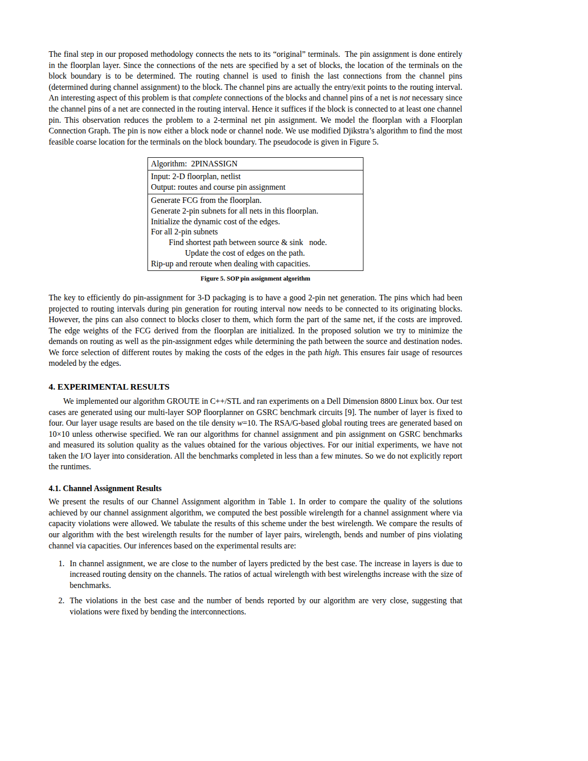The final step in our proposed methodology connects the nets to its “original” terminals. The pin assignment is done entirely in the floorplan layer. Since the connections of the nets are specified by a set of blocks, the location of the terminals on the block boundary is to be determined. The routing channel is used to finish the last connections from the channel pins (determined during channel assignment) to the block. The channel pins are actually the entry/exit points to the routing interval. An interesting aspect of this problem is that complete connections of the blocks and channel pins of a net is not necessary since the channel pins of a net are connected in the routing interval. Hence it suffices if the block is connected to at least one channel pin. This observation reduces the problem to a 2-terminal net pin assignment. We model the floorplan with a Floorplan Connection Graph. The pin is now either a block node or channel node. We use modified Djikstra’s algorithm to find the most feasible coarse location for the terminals on the block boundary. The pseudocode is given in Figure 5.
Algorithm: 2PINASSIGN
Input: 2-D floorplan, netlist
Output: routes and course pin assignment
Generate FCG from the floorplan.
Generate 2-pin subnets for all nets in this floorplan.
Initialize the dynamic cost of the edges.
For all 2-pin subnets
Find shortest path between source & sink node.
Update the cost of edges on the path.
Rip-up and reroute when dealing with capacities.
Figure 5. SOP pin assignment algorithm
The key to efficiently do pin-assignment for 3-D packaging is to have a good 2-pin net generation. The pins which had been projected to routing intervals during pin generation for routing interval now needs to be connected to its originating blocks. However, the pins can also connect to blocks closer to them, which form the part of the same net, if the costs are improved. The edge weights of the FCG derived from the floorplan are initialized. In the proposed solution we try to minimize the demands on routing as well as the pin-assignment edges while determining the path between the source and destination nodes. We force selection of different routes by making the costs of the edges in the path high. This ensures fair usage of resources modeled by the edges.
4. EXPERIMENTAL RESULTS
We implemented our algorithm GROUTE in C++/STL and ran experiments on a Dell Dimension 8800 Linux box. Our test cases are generated using our multi-layer SOP floorplanner on GSRC benchmark circuits [9]. The number of layer is fixed to four. Our layer usage results are based on the tile density w=10. The RSA/G-based global routing trees are generated based on 10×10 unless otherwise specified. We ran our algorithms for channel assignment and pin assignment on GSRC benchmarks and measured its solution quality as the values obtained for the various objectives. For our initial experiments, we have not taken the I/O layer into consideration. All the benchmarks completed in less than a few minutes. So we do not explicitly report the runtimes.
4.1. Channel Assignment Results
We present the results of our Channel Assignment algorithm in Table 1. In order to compare the quality of the solutions achieved by our channel assignment algorithm, we computed the best possible wirelength for a channel assignment where via capacity violations were allowed. We tabulate the results of this scheme under the best wirelength. We compare the results of our algorithm with the best wirelength results for the number of layer pairs, wirelength, bends and number of pins violating channel via capacities. Our inferences based on the experimental results are:
In channel assignment, we are close to the number of layers predicted by the best case. The increase in layers is due to increased routing density on the channels. The ratios of actual wirelength with best wirelengths increase with the size of benchmarks.
The violations in the best case and the number of bends reported by our algorithm are very close, suggesting that violations were fixed by bending the interconnections.